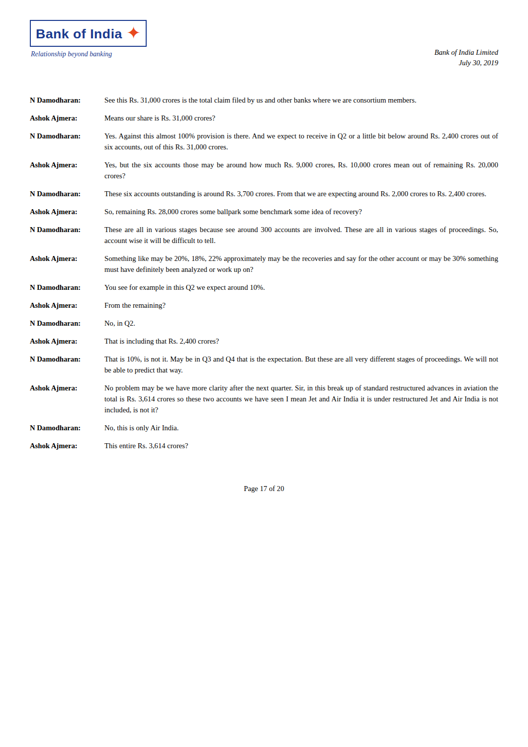Bank of India ✦
Relationship beyond banking
Bank of India Limited
July 30, 2019
| N Damodharan: | See this Rs. 31,000 crores is the total claim filed by us and other banks where we are consortium members. |
| Ashok Ajmera: | Means our share is Rs. 31,000 crores? |
| N Damodharan: | Yes. Against this almost 100% provision is there. And we expect to receive in Q2 or a little bit below around Rs. 2,400 crores out of six accounts, out of this Rs. 31,000 crores. |
| Ashok Ajmera: | Yes, but the six accounts those may be around how much Rs. 9,000 crores, Rs. 10,000 crores mean out of remaining Rs. 20,000 crores? |
| N Damodharan: | These six accounts outstanding is around Rs. 3,700 crores. From that we are expecting around Rs. 2,000 crores to Rs. 2,400 crores. |
| Ashok Ajmera: | So, remaining Rs. 28,000 crores some ballpark some benchmark some idea of recovery? |
| N Damodharan: | These are all in various stages because see around 300 accounts are involved. These are all in various stages of proceedings. So, account wise it will be difficult to tell. |
| Ashok Ajmera: | Something like may be 20%, 18%, 22% approximately may be the recoveries and say for the other account or may be 30% something must have definitely been analyzed or work up on? |
| N Damodharan: | You see for example in this Q2 we expect around 10%. |
| Ashok Ajmera: | From the remaining? |
| N Damodharan: | No, in Q2. |
| Ashok Ajmera: | That is including that Rs. 2,400 crores? |
| N Damodharan: | That is 10%, is not it. May be in Q3 and Q4 that is the expectation. But these are all very different stages of proceedings. We will not be able to predict that way. |
| Ashok Ajmera: | No problem may be we have more clarity after the next quarter. Sir, in this break up of standard restructured advances in aviation the total is Rs. 3,614 crores so these two accounts we have seen I mean Jet and Air India it is under restructured Jet and Air India is not included, is not it? |
| N Damodharan: | No, this is only Air India. |
| Ashok Ajmera: | This entire Rs. 3,614 crores? |
Page 17 of 20